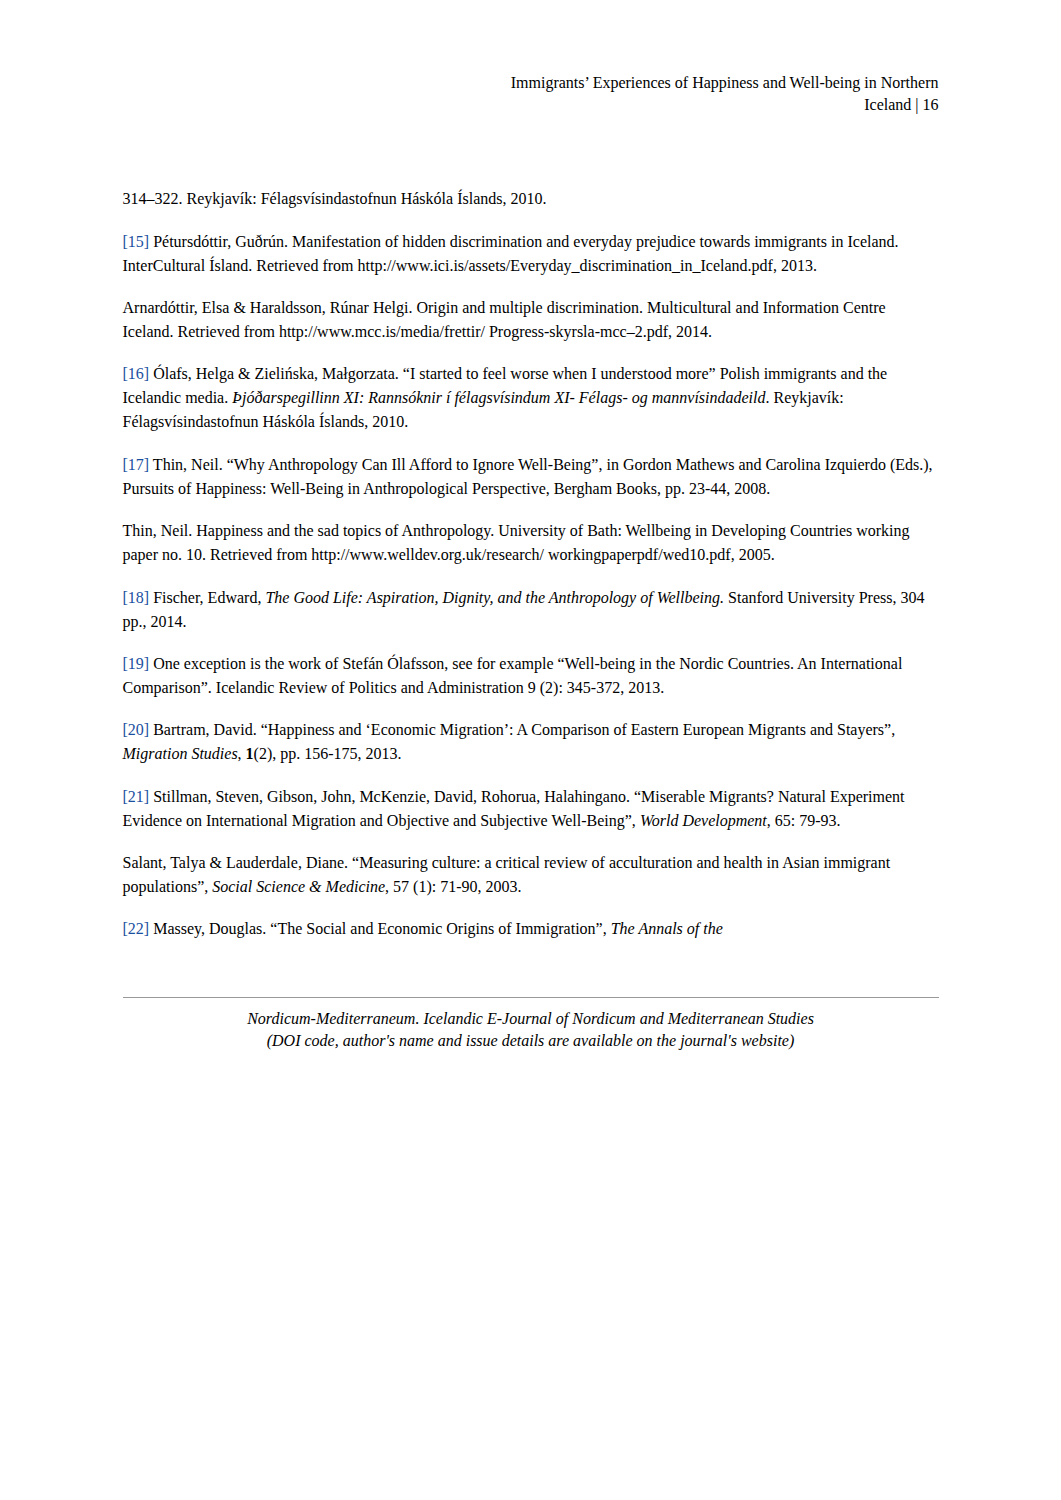Immigrants’ Experiences of Happiness and Well-being in Northern Iceland | 16
314–322. Reykjavík: Félagsvísindastofnun Háskóla Íslands, 2010.
[15] Pétursdóttir, Guðrún. Manifestation of hidden discrimination and everyday prejudice towards immigrants in Iceland. InterCultural Ísland. Retrieved from http://www.ici.is/assets/Everyday_discrimination_in_Iceland.pdf, 2013.
Arnardóttir, Elsa & Haraldsson, Rúnar Helgi. Origin and multiple discrimination. Multicultural and Information Centre Iceland. Retrieved from http://www.mcc.is/media/frettir/ Progress-skyrsla-mcc–2.pdf, 2014.
[16] Ólafs, Helga & Zielińska, Małgorzata. “I started to feel worse when I understood more” Polish immigrants and the Icelandic media. Þjóðarspegillinn XI: Rannsóknir í félagsvísindum XI- Félags- og mannvísindadeild. Reykjavík: Félagsvísindastofnun Háskóla Íslands, 2010.
[17] Thin, Neil. “Why Anthropology Can Ill Afford to Ignore Well-Being”, in Gordon Mathews and Carolina Izquierdo (Eds.), Pursuits of Happiness: Well-Being in Anthropological Perspective, Bergham Books, pp. 23-44, 2008.
Thin, Neil. Happiness and the sad topics of Anthropology. University of Bath: Wellbeing in Developing Countries working paper no. 10. Retrieved from http://www.welldev.org.uk/research/ workingpaperpdf/wed10.pdf, 2005.
[18] Fischer, Edward, The Good Life: Aspiration, Dignity, and the Anthropology of Wellbeing. Stanford University Press, 304 pp., 2014.
[19] One exception is the work of Stefán Ólafsson, see for example “Well-being in the Nordic Countries. An International Comparison”. Icelandic Review of Politics and Administration 9 (2): 345-372, 2013.
[20] Bartram, David. “Happiness and ‘Economic Migration’: A Comparison of Eastern European Migrants and Stayers”, Migration Studies, 1(2), pp. 156-175, 2013.
[21] Stillman, Steven, Gibson, John, McKenzie, David, Rohorua, Halahingano. “Miserable Migrants? Natural Experiment Evidence on International Migration and Objective and Subjective Well-Being”, World Development, 65: 79-93.
Salant, Talya & Lauderdale, Diane. “Measuring culture: a critical review of acculturation and health in Asian immigrant populations”, Social Science & Medicine, 57 (1): 71-90, 2003.
[22] Massey, Douglas. “The Social and Economic Origins of Immigration”, The Annals of the
Nordicum-Mediterraneum. Icelandic E-Journal of Nordicum and Mediterranean Studies
(DOI code, author's name and issue details are available on the journal's website)